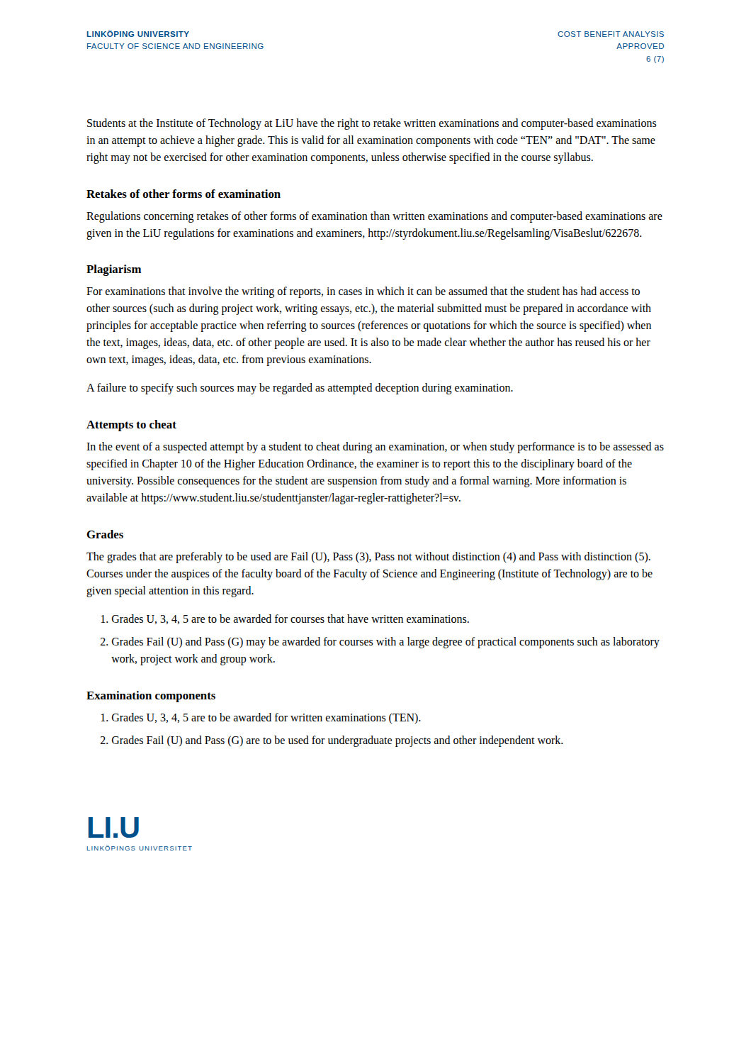LINKÖPING UNIVERSITY
FACULTY OF SCIENCE AND ENGINEERING
COST BENEFIT ANALYSIS
APPROVED
6 (7)
Students at the Institute of Technology at LiU have the right to retake written examinations and computer-based examinations in an attempt to achieve a higher grade. This is valid for all examination components with code “TEN” and "DAT". The same right may not be exercised for other examination components, unless otherwise specified in the course syllabus.
Retakes of other forms of examination
Regulations concerning retakes of other forms of examination than written examinations and computer-based examinations are given in the LiU regulations for examinations and examiners, http://styrdokument.liu.se/Regelsamling/VisaBeslut/622678.
Plagiarism
For examinations that involve the writing of reports, in cases in which it can be assumed that the student has had access to other sources (such as during project work, writing essays, etc.), the material submitted must be prepared in accordance with principles for acceptable practice when referring to sources (references or quotations for which the source is specified) when the text, images, ideas, data, etc. of other people are used. It is also to be made clear whether the author has reused his or her own text, images, ideas, data, etc. from previous examinations.
A failure to specify such sources may be regarded as attempted deception during examination.
Attempts to cheat
In the event of a suspected attempt by a student to cheat during an examination, or when study performance is to be assessed as specified in Chapter 10 of the Higher Education Ordinance, the examiner is to report this to the disciplinary board of the university. Possible consequences for the student are suspension from study and a formal warning. More information is available at https://www.student.liu.se/studenttjanster/lagar-regler-rattigheter?l=sv.
Grades
The grades that are preferably to be used are Fail (U), Pass (3), Pass not without distinction (4) and Pass with distinction (5). Courses under the auspices of the faculty board of the Faculty of Science and Engineering (Institute of Technology) are to be given special attention in this regard.
Grades U, 3, 4, 5 are to be awarded for courses that have written examinations.
Grades Fail (U) and Pass (G) may be awarded for courses with a large degree of practical components such as laboratory work, project work and group work.
Examination components
Grades U, 3, 4, 5 are to be awarded for written examinations (TEN).
Grades Fail (U) and Pass (G) are to be used for undergraduate projects and other independent work.
LI.U
LINKÖPINGS UNIVERSITET